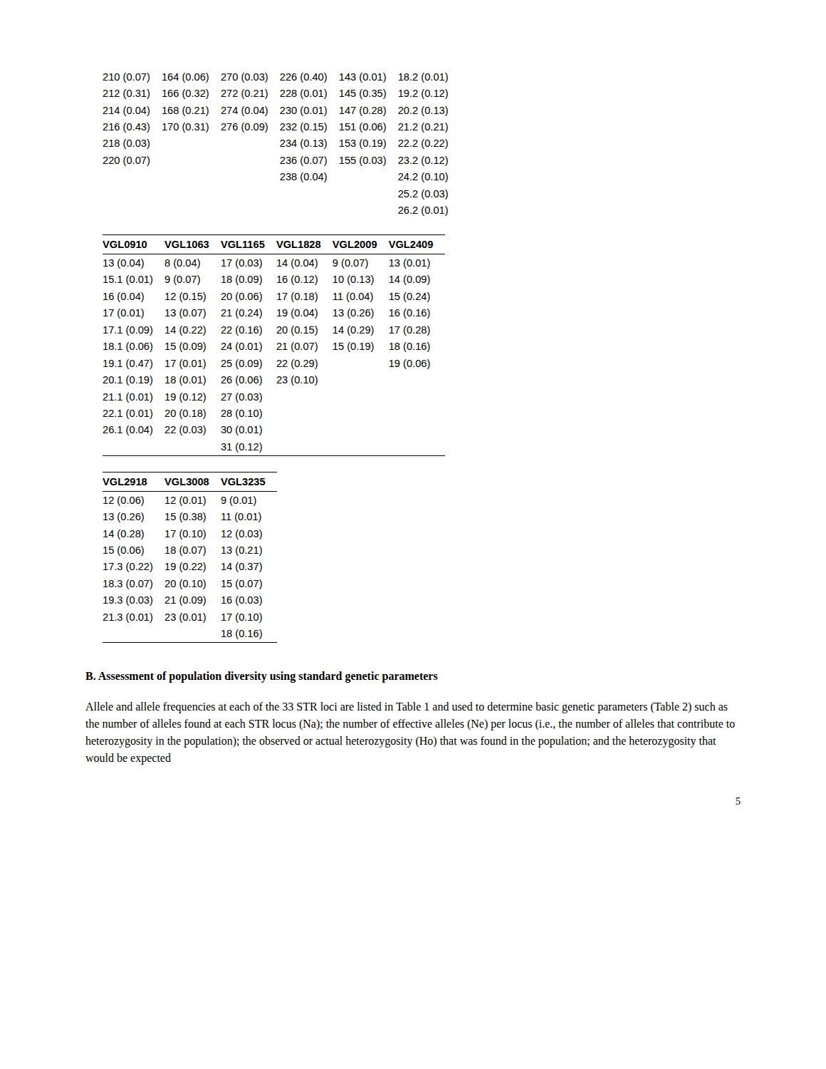| 210 (0.07) | 164 (0.06) | 270 (0.03) | 226 (0.40) | 143 (0.01) | 18.2 (0.01) |
| 212 (0.31) | 166 (0.32) | 272 (0.21) | 228 (0.01) | 145 (0.35) | 19.2 (0.12) |
| 214 (0.04) | 168 (0.21) | 274 (0.04) | 230 (0.01) | 147 (0.28) | 20.2 (0.13) |
| 216 (0.43) | 170 (0.31) | 276 (0.09) | 232 (0.15) | 151 (0.06) | 21.2 (0.21) |
| 218 (0.03) | | | 234 (0.13) | 153 (0.19) | 22.2 (0.22) |
| 220 (0.07) | | | 236 (0.07) | 155 (0.03) | 23.2 (0.12) |
| | | | 238 (0.04) | | 24.2 (0.10) |
| | | | | | 25.2 (0.03) |
| | | | | | 26.2 (0.01) |
| VGL0910 | VGL1063 | VGL1165 | VGL1828 | VGL2009 | VGL2409 |
| --- | --- | --- | --- | --- | --- |
| 13 (0.04) | 8 (0.04) | 17 (0.03) | 14 (0.04) | 9 (0.07) | 13 (0.01) |
| 15.1 (0.01) | 9 (0.07) | 18 (0.09) | 16 (0.12) | 10 (0.13) | 14 (0.09) |
| 16 (0.04) | 12 (0.15) | 20 (0.06) | 17 (0.18) | 11 (0.04) | 15 (0.24) |
| 17 (0.01) | 13 (0.07) | 21 (0.24) | 19 (0.04) | 13 (0.26) | 16 (0.16) |
| 17.1 (0.09) | 14 (0.22) | 22 (0.16) | 20 (0.15) | 14 (0.29) | 17 (0.28) |
| 18.1 (0.06) | 15 (0.09) | 24 (0.01) | 21 (0.07) | 15 (0.19) | 18 (0.16) |
| 19.1 (0.47) | 17 (0.01) | 25 (0.09) | 22 (0.29) | | 19 (0.06) |
| 20.1 (0.19) | 18 (0.01) | 26 (0.06) | 23 (0.10) | | |
| 21.1 (0.01) | 19 (0.12) | 27 (0.03) | | | |
| 22.1 (0.01) | 20 (0.18) | 28 (0.10) | | | |
| 26.1 (0.04) | 22 (0.03) | 30 (0.01) | | | |
| | | 31 (0.12) | | | |
| VGL2918 | VGL3008 | VGL3235 |
| --- | --- | --- |
| 12 (0.06) | 12 (0.01) | 9 (0.01) |
| 13 (0.26) | 15 (0.38) | 11 (0.01) |
| 14 (0.28) | 17 (0.10) | 12 (0.03) |
| 15 (0.06) | 18 (0.07) | 13 (0.21) |
| 17.3 (0.22) | 19 (0.22) | 14 (0.37) |
| 18.3 (0.07) | 20 (0.10) | 15 (0.07) |
| 19.3 (0.03) | 21 (0.09) | 16 (0.03) |
| 21.3 (0.01) | 23 (0.01) | 17 (0.10) |
| | | 18 (0.16) |
B. Assessment of population diversity using standard genetic parameters
Allele and allele frequencies at each of the 33 STR loci are listed in Table 1 and used to determine basic genetic parameters (Table 2) such as the number of alleles found at each STR locus (Na); the number of effective alleles (Ne) per locus (i.e., the number of alleles that contribute to heterozygosity in the population); the observed or actual heterozygosity (Ho) that was found in the population; and the heterozygosity that would be expected
5